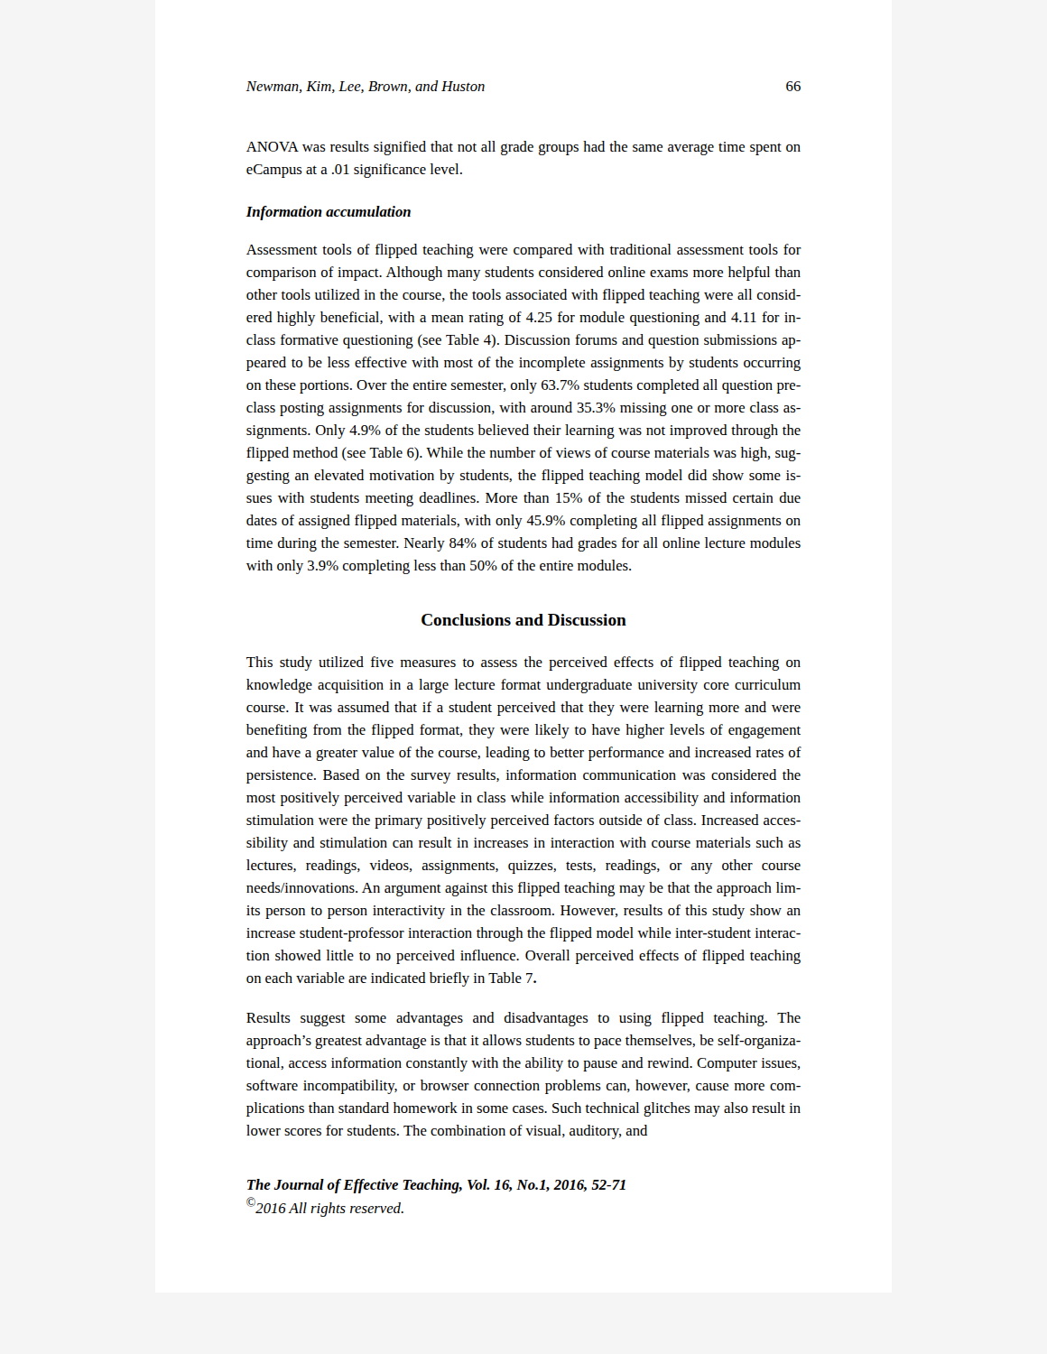Newman, Kim, Lee, Brown, and Huston 66
ANOVA was results signified that not all grade groups had the same average time spent on eCampus at a .01 significance level.
Information accumulation
Assessment tools of flipped teaching were compared with traditional assessment tools for comparison of impact. Although many students considered online exams more helpful than other tools utilized in the course, the tools associated with flipped teaching were all considered highly beneficial, with a mean rating of 4.25 for module questioning and 4.11 for in-class formative questioning (see Table 4). Discussion forums and question submissions appeared to be less effective with most of the incomplete assignments by students occurring on these portions. Over the entire semester, only 63.7% students completed all question pre-class posting assignments for discussion, with around 35.3% missing one or more class assignments. Only 4.9% of the students believed their learning was not improved through the flipped method (see Table 6). While the number of views of course materials was high, suggesting an elevated motivation by students, the flipped teaching model did show some issues with students meeting deadlines. More than 15% of the students missed certain due dates of assigned flipped materials, with only 45.9% completing all flipped assignments on time during the semester. Nearly 84% of students had grades for all online lecture modules with only 3.9% completing less than 50% of the entire modules.
Conclusions and Discussion
This study utilized five measures to assess the perceived effects of flipped teaching on knowledge acquisition in a large lecture format undergraduate university core curriculum course. It was assumed that if a student perceived that they were learning more and were benefiting from the flipped format, they were likely to have higher levels of engagement and have a greater value of the course, leading to better performance and increased rates of persistence. Based on the survey results, information communication was considered the most positively perceived variable in class while information accessibility and information stimulation were the primary positively perceived factors outside of class. Increased accessibility and stimulation can result in increases in interaction with course materials such as lectures, readings, videos, assignments, quizzes, tests, readings, or any other course needs/innovations. An argument against this flipped teaching may be that the approach limits person to person interactivity in the classroom. However, results of this study show an increase student-professor interaction through the flipped model while inter-student interaction showed little to no perceived influence. Overall perceived effects of flipped teaching on each variable are indicated briefly in Table 7.
Results suggest some advantages and disadvantages to using flipped teaching. The approach’s greatest advantage is that it allows students to pace themselves, be self-organizational, access information constantly with the ability to pause and rewind. Computer issues, software incompatibility, or browser connection problems can, however, cause more complications than standard homework in some cases. Such technical glitches may also result in lower scores for students. The combination of visual, auditory, and
The Journal of Effective Teaching, Vol. 16, No.1, 2016, 52-71
©2016 All rights reserved.